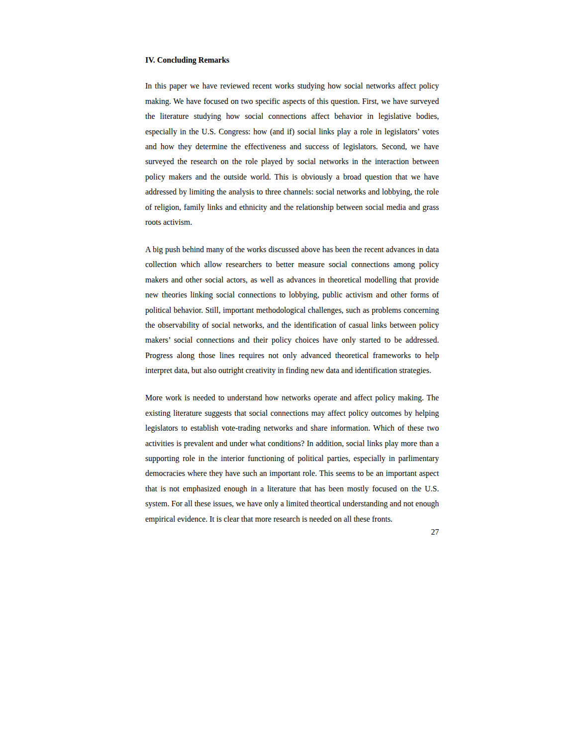IV. Concluding Remarks
In this paper we have reviewed recent works studying how social networks affect policy making. We have focused on two specific aspects of this question. First, we have surveyed the literature studying how social connections affect behavior in legislative bodies, especially in the U.S. Congress: how (and if) social links play a role in legislators’ votes and how they determine the effectiveness and success of legislators. Second, we have surveyed the research on the role played by social networks in the interaction between policy makers and the outside world. This is obviously a broad question that we have addressed by limiting the analysis to three channels: social networks and lobbying, the role of religion, family links and ethnicity and the relationship between social media and grass roots activism.
A big push behind many of the works discussed above has been the recent advances in data collection which allow researchers to better measure social connections among policy makers and other social actors, as well as advances in theoretical modelling that provide new theories linking social connections to lobbying, public activism and other forms of political behavior. Still, important methodological challenges, such as problems concerning the observability of social networks, and the identification of casual links between policy makers’ social connections and their policy choices have only started to be addressed. Progress along those lines requires not only advanced theoretical frameworks to help interpret data, but also outright creativity in finding new data and identification strategies.
More work is needed to understand how networks operate and affect policy making. The existing literature suggests that social connections may affect policy outcomes by helping legislators to establish vote-trading networks and share information. Which of these two activities is prevalent and under what conditions? In addition, social links play more than a supporting role in the interior functioning of political parties, especially in parlimentary democracies where they have such an important role. This seems to be an important aspect that is not emphasized enough in a literature that has been mostly focused on the U.S. system. For all these issues, we have only a limited theortical understanding and not enough empirical evidence. It is clear that more research is needed on all these fronts.
27